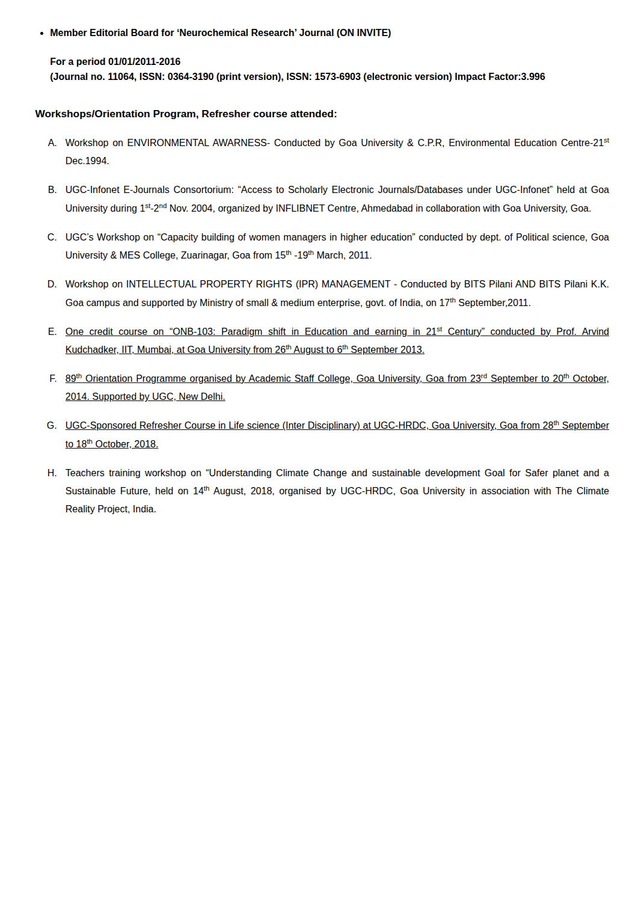Member Editorial Board for ‘Neurochemical Research’ Journal (ON INVITE)
For a period 01/01/2011-2016
(Journal no. 11064, ISSN: 0364-3190 (print version), ISSN: 1573-6903 (electronic version) Impact Factor:3.996
Workshops/Orientation Program, Refresher course attended:
Workshop on ENVIRONMENTAL AWARNESS- Conducted by Goa University & C.P.R, Environmental Education Centre-21st Dec.1994.
UGC-Infonet E-Journals Consortorium: “Access to Scholarly Electronic Journals/Databases under UGC-Infonet” held at Goa University during 1st-2nd Nov. 2004, organized by INFLIBNET Centre, Ahmedabad in collaboration with Goa University, Goa.
UGC’s Workshop on “Capacity building of women managers in higher education” conducted by dept. of Political science, Goa University & MES College, Zuarinagar, Goa from 15th -19th March, 2011.
Workshop on INTELLECTUAL PROPERTY RIGHTS (IPR) MANAGEMENT - Conducted by BITS Pilani AND BITS Pilani K.K. Goa campus and supported by Ministry of small & medium enterprise, govt. of India, on 17th September,2011.
One credit course on “ONB-103: Paradigm shift in Education and earning in 21st Century” conducted by Prof. Arvind Kudchadker, IIT, Mumbai, at Goa University from 26th August to 6th September 2013.
89th Orientation Programme organised by Academic Staff College, Goa University, Goa from 23rd September to 20th October, 2014. Supported by UGC, New Delhi.
UGC-Sponsored Refresher Course in Life science (Inter Disciplinary) at UGC-HRDC, Goa University, Goa from 28th September to 18th October, 2018.
Teachers training workshop on “Understanding Climate Change and sustainable development Goal for Safer planet and a Sustainable Future, held on 14th August, 2018, organised by UGC-HRDC, Goa University in association with The Climate Reality Project, India.